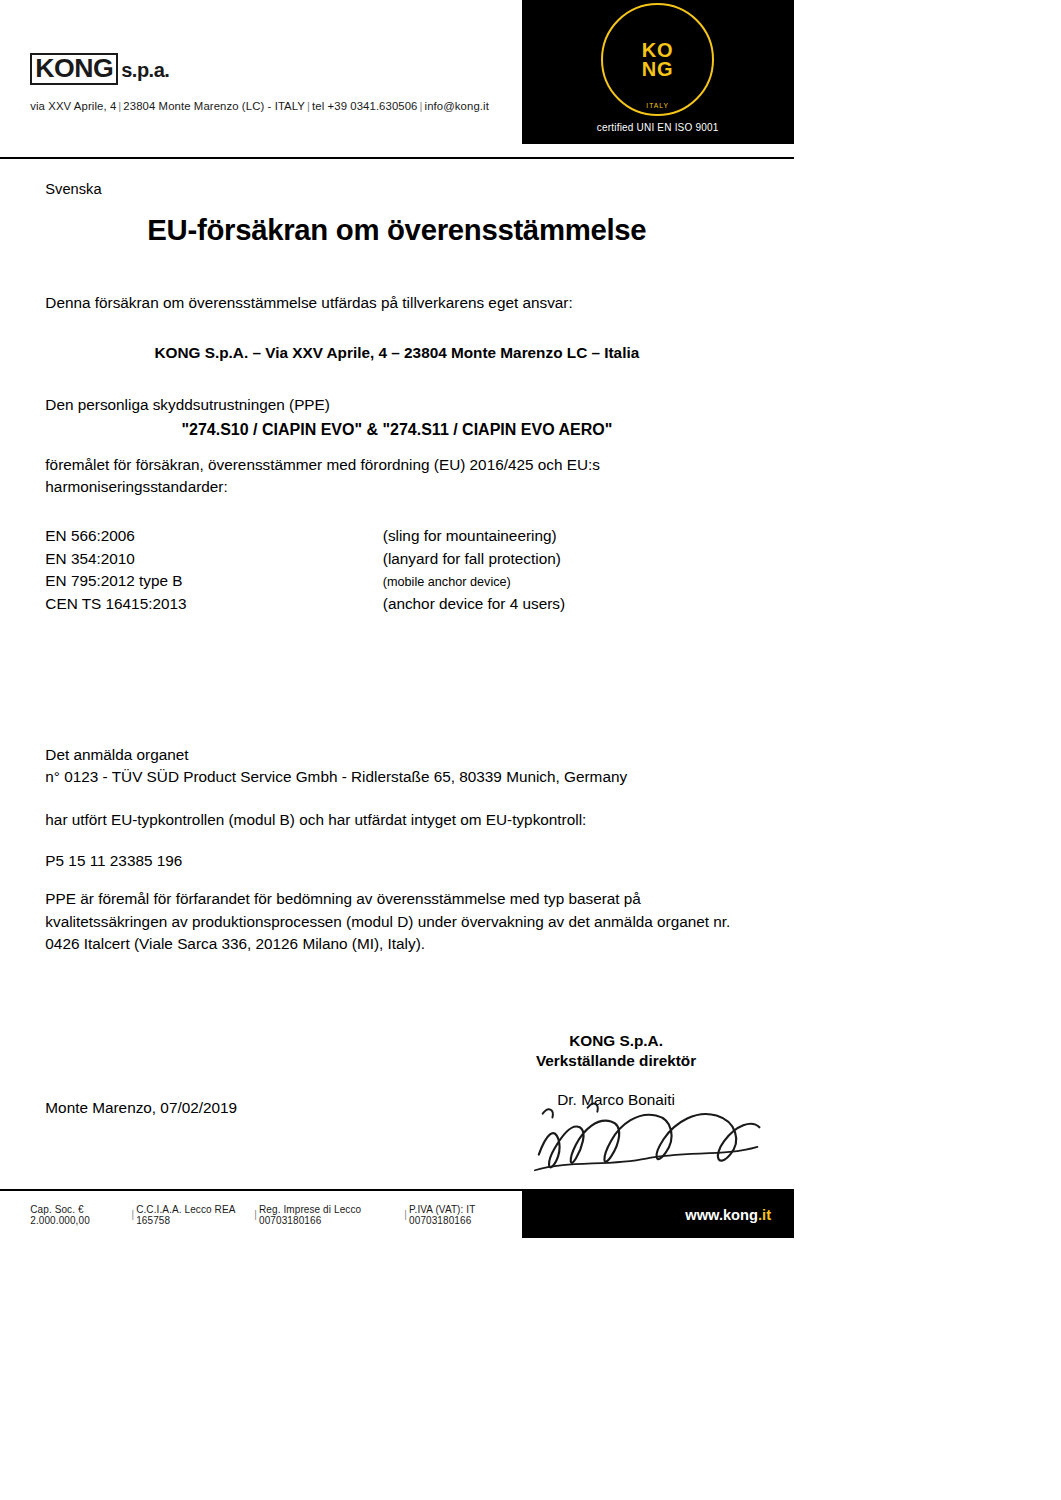KONG s.p.a.
via XXV Aprile, 4|23804 Monte Marenzo (LC) - ITALY|tel +39 0341.630506|info@kong.it
KO
NG
ITALY
certified UNI EN ISO 9001
Svenska
EU-försäkran om överensstämmelse
Denna försäkran om överensstämmelse utfärdas på tillverkarens eget ansvar:
KONG S.p.A. – Via XXV Aprile, 4 – 23804 Monte Marenzo LC – Italia
Den personliga skyddsutrustningen (PPE)
"274.S10 / CIAPIN EVO" & "274.S11 / CIAPIN EVO AERO"
föremålet för försäkran, överensstämmer med förordning (EU) 2016/425 och EU:s harmoniseringsstandarder:
| EN 566:2006 | (sling for mountaineering) |
| EN 354:2010 | (lanyard for fall protection) |
| EN 795:2012 type B | (mobile anchor device) |
| CEN TS 16415:2013 | (anchor device for 4 users) |
Det anmälda organet
n° 0123 - TÜV SÜD Product Service Gmbh - Ridlerstaße 65, 80339 Munich, Germany
har utfört EU-typkontrollen (modul B) och har utfärdat intyget om EU-typkontroll:
P5 15 11 23385 196
PPE är föremål för förfarandet för bedömning av överensstämmelse med typ baserat på kvalitetssäkringen av produktionsprocessen (modul D) under övervakning av det anmälda organet nr. 0426 Italcert (Viale Sarca 336, 20126 Milano (MI), Italy).
KONG S.p.A.
Verkställande direktör
Dr. Marco Bonaiti
Monte Marenzo, 07/02/2019
Cap. Soc. € 2.000.000,00|C.C.I.A.A. Lecco REA 165758|Reg. Imprese di Lecco 00703180166|P.IVA (VAT): IT 00703180166
www.kong.it